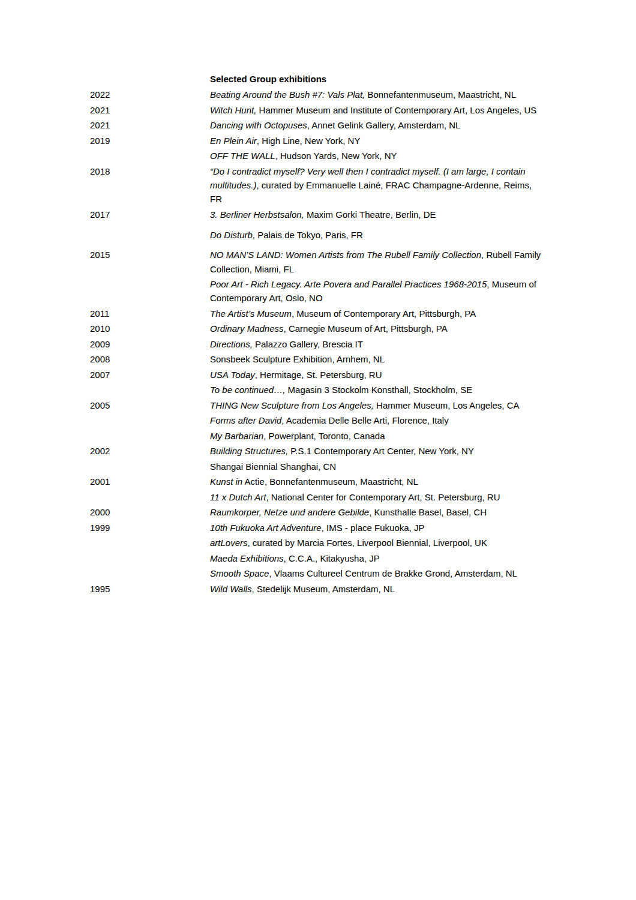Selected Group exhibitions
| 2022 | Beating Around the Bush #7: Vals Plat, Bonnefantenmuseum, Maastricht, NL |
| 2021 | Witch Hunt, Hammer Museum and Institute of Contemporary Art, Los Angeles, US |
| 2021 | Dancing with Octopuses , Annet Gelink Gallery, Amsterdam, NL |
| 2019 | En Plein Air , High Line, New York, NY |
| | OFF THE WALL , Hudson Yards, New York, NY |
| 2018 | “Do I contradict myself? Very well then I contradict myself. (I am large, I contain multitudes.) , curated by Emmanuelle Lainé, FRAC Champagne-Ardenne, Reims, FR |
| 2017 | 3. Berliner Herbstsalon, Maxim Gorki Theatre, Berlin, DE |
| | Do Disturb , Palais de Tokyo, Paris, FR |
| 2015 | NO MAN’S LAND: Women Artists from The Rubell Family Collection , Rubell Family Collection, Miami, FL |
| | Poor Art - Rich Legacy. Arte Povera and Parallel Practices 1968-2015 , Museum of Contemporary Art, Oslo, NO |
| 2011 | The Artist’s Museum , Museum of Contemporary Art, Pittsburgh, PA |
| 2010 | Ordinary Madness , Carnegie Museum of Art, Pittsburgh, PA |
| 2009 | Directions, Palazzo Gallery, Brescia IT |
| 2008 | Sonsbeek Sculpture Exhibition, Arnhem, NL |
| 2007 | USA Today , Hermitage, St. Petersburg, RU |
| | To be continued…, Magasin 3 Stockolm Konsthall, Stockholm, SE |
| 2005 | THING New Sculpture from Los Angeles, Hammer Museum, Los Angeles, CA |
| | Forms after David , Academia Delle Belle Arti, Florence, Italy |
| | My Barbarian , Powerplant, Toronto, Canada |
| 2002 | Building Structures, P.S.1 Contemporary Art Center, New York, NY |
| | Shangai Biennial Shanghai, CN |
| 2001 | Kunst in Actie, Bonnefantenmuseum, Maastricht, NL |
| | 11 x Dutch Art , National Center for Contemporary Art, St. Petersburg, RU |
| 2000 | Raumkorper, Netze und andere Gebilde , Kunsthalle Basel, Basel, CH |
| 1999 | 10th Fukuoka Art Adventure , IMS - place Fukuoka, JP |
| | artLovers , curated by Marcia Fortes, Liverpool Biennial, Liverpool, UK |
| | Maeda Exhibitions , C.C.A., Kitakyusha, JP |
| | Smooth Space , Vlaams Cultureel Centrum de Brakke Grond, Amsterdam, NL |
| 1995 | Wild Walls , Stedelijk Museum, Amsterdam, NL |